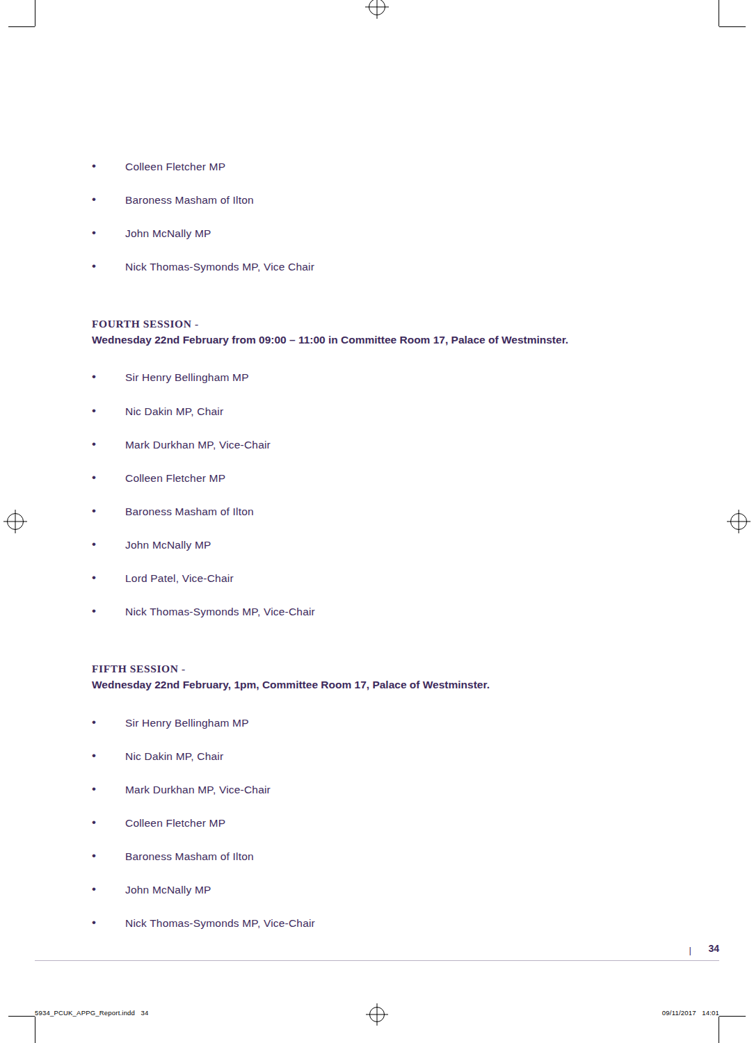Colleen Fletcher MP
Baroness Masham of Ilton
John McNally MP
Nick Thomas-Symonds MP, Vice Chair
Fourth Session -
Wednesday 22nd February from 09:00 – 11:00 in Committee Room 17, Palace of Westminster.
Sir Henry Bellingham MP
Nic Dakin MP, Chair
Mark Durkhan MP, Vice-Chair
Colleen Fletcher MP
Baroness Masham of Ilton
John McNally MP
Lord Patel, Vice-Chair
Nick Thomas-Symonds MP, Vice-Chair
Fifth Session -
Wednesday 22nd February, 1pm, Committee Room 17, Palace of Westminster.
Sir Henry Bellingham MP
Nic Dakin MP, Chair
Mark Durkhan MP, Vice-Chair
Colleen Fletcher MP
Baroness Masham of Ilton
John McNally MP
Nick Thomas-Symonds MP, Vice-Chair
|
34
5934_PCUK_APPG_Report.indd 34
09/11/2017 14:01